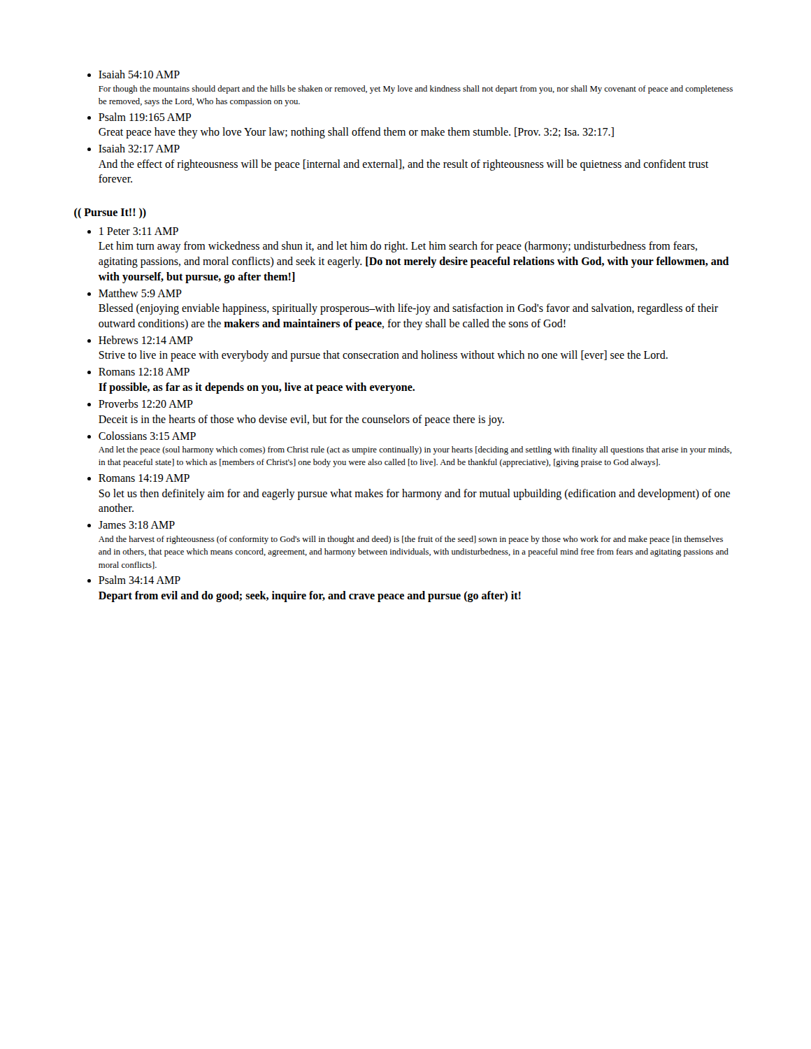Isaiah 54:10 AMP For though the mountains should depart and the hills be shaken or removed, yet My love and kindness shall not depart from you, nor shall My covenant of peace and completeness be removed, says the Lord, Who has compassion on you.
Psalm 119:165 AMP Great peace have they who love Your law; nothing shall offend them or make them stumble. [Prov. 3:2; Isa. 32:17.]
Isaiah 32:17 AMP And the effect of righteousness will be peace [internal and external], and the result of righteousness will be quietness and confident trust forever.
(( Pursue It!! ))
1 Peter 3:11 AMP Let him turn away from wickedness and shun it, and let him do right. Let him search for peace (harmony; undisturbedness from fears, agitating passions, and moral conflicts) and seek it eagerly. [Do not merely desire peaceful relations with God, with your fellowmen, and with yourself, but pursue, go after them!]
Matthew 5:9 AMP Blessed (enjoying enviable happiness, spiritually prosperous–with life-joy and satisfaction in God's favor and salvation, regardless of their outward conditions) are the makers and maintainers of peace, for they shall be called the sons of God!
Hebrews 12:14 AMP Strive to live in peace with everybody and pursue that consecration and holiness without which no one will [ever] see the Lord.
Romans 12:18 AMP If possible, as far as it depends on you, live at peace with everyone.
Proverbs 12:20 AMP Deceit is in the hearts of those who devise evil, but for the counselors of peace there is joy.
Colossians 3:15 AMP And let the peace (soul harmony which comes) from Christ rule (act as umpire continually) in your hearts [deciding and settling with finality all questions that arise in your minds, in that peaceful state] to which as [members of Christ's] one body you were also called [to live]. And be thankful (appreciative), [giving praise to God always].
Romans 14:19 AMP So let us then definitely aim for and eagerly pursue what makes for harmony and for mutual upbuilding (edification and development) of one another.
James 3:18 AMP And the harvest of righteousness (of conformity to God's will in thought and deed) is [the fruit of the seed] sown in peace by those who work for and make peace [in themselves and in others, that peace which means concord, agreement, and harmony between individuals, with undisturbedness, in a peaceful mind free from fears and agitating passions and moral conflicts].
Psalm 34:14 AMP Depart from evil and do good; seek, inquire for, and crave peace and pursue (go after) it!